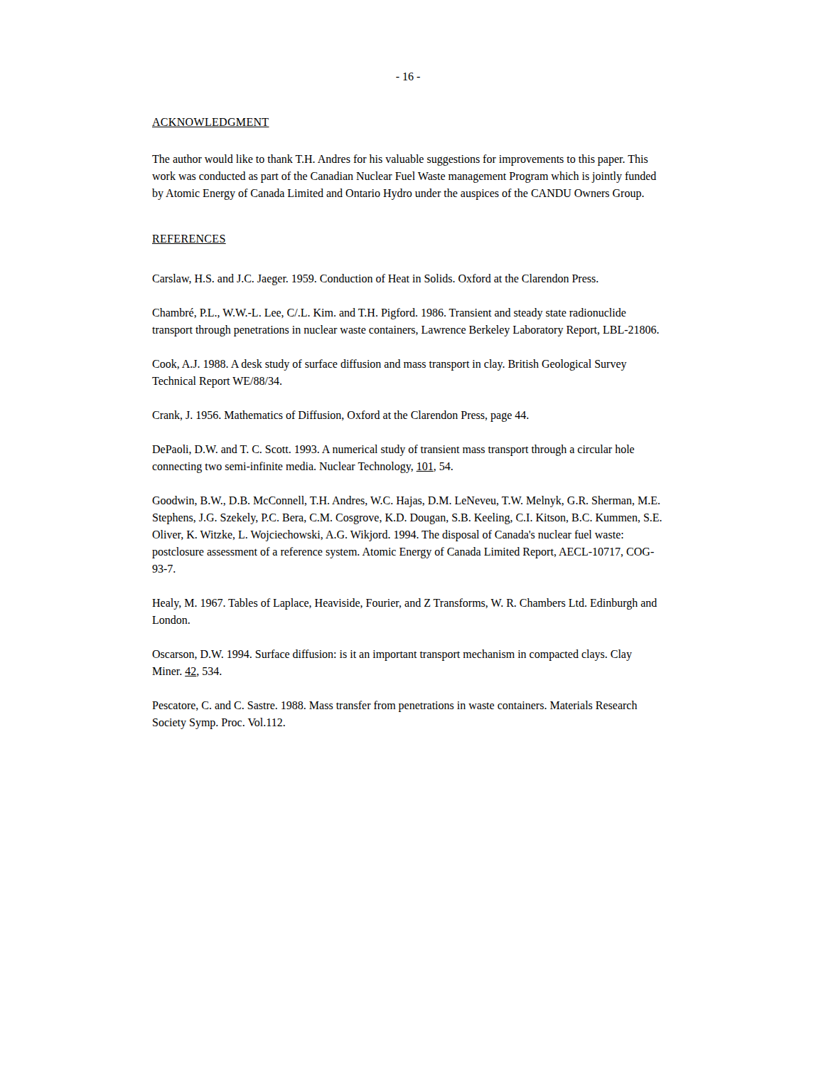- 16 -
ACKNOWLEDGMENT
The author would like to thank T.H. Andres for his valuable suggestions for improvements to this paper. This work was conducted as part of the Canadian Nuclear Fuel Waste management Program which is jointly funded by Atomic Energy of Canada Limited and Ontario Hydro under the auspices of the CANDU Owners Group.
REFERENCES
Carslaw, H.S. and J.C. Jaeger. 1959. Conduction of Heat in Solids. Oxford at the Clarendon Press.
Chambré, P.L., W.W.-L. Lee, C/.L. Kim. and T.H. Pigford. 1986. Transient and steady state radionuclide transport through penetrations in nuclear waste containers, Lawrence Berkeley Laboratory Report, LBL-21806.
Cook, A.J. 1988. A desk study of surface diffusion and mass transport in clay. British Geological Survey Technical Report WE/88/34.
Crank, J. 1956. Mathematics of Diffusion, Oxford at the Clarendon Press, page 44.
DePaoli, D.W. and T. C. Scott. 1993. A numerical study of transient mass transport through a circular hole connecting two semi-infinite media. Nuclear Technology, 101, 54.
Goodwin, B.W., D.B. McConnell, T.H. Andres, W.C. Hajas, D.M. LeNeveu, T.W. Melnyk, G.R. Sherman, M.E. Stephens, J.G. Szekely, P.C. Bera, C.M. Cosgrove, K.D. Dougan, S.B. Keeling, C.I. Kitson, B.C. Kummen, S.E. Oliver, K. Witzke, L. Wojciechowski, A.G. Wikjord. 1994. The disposal of Canada's nuclear fuel waste: postclosure assessment of a reference system. Atomic Energy of Canada Limited Report, AECL-10717, COG-93-7.
Healy, M. 1967. Tables of Laplace, Heaviside, Fourier, and Z Transforms, W. R. Chambers Ltd. Edinburgh and London.
Oscarson, D.W. 1994. Surface diffusion: is it an important transport mechanism in compacted clays. Clay Miner. 42, 534.
Pescatore, C. and C. Sastre. 1988. Mass transfer from penetrations in waste containers. Materials Research Society Symp. Proc. Vol.112.